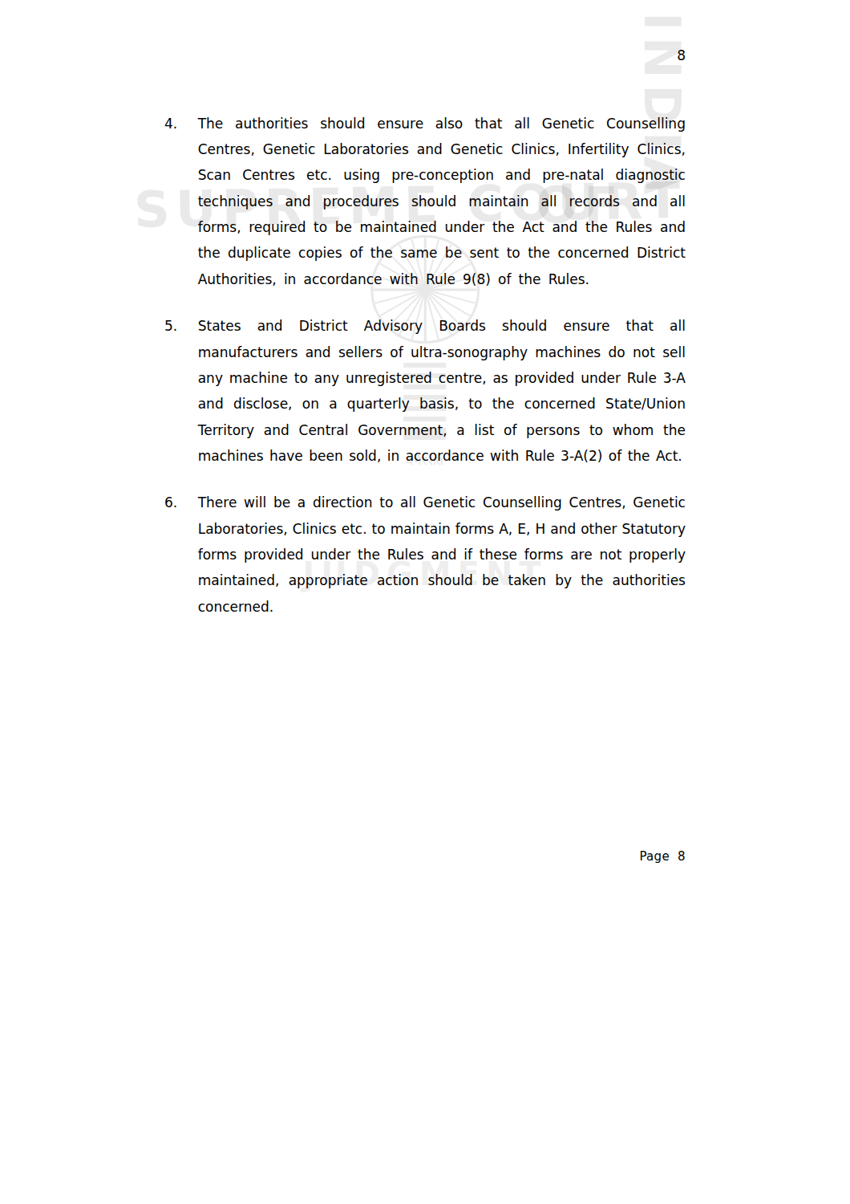SUPREME COURT
OF
INDIA
धर्मस्तत
JUDGMENT
8
4. The authorities should ensure also that all Genetic Counselling Centres, Genetic Laboratories and Genetic Clinics, Infertility Clinics, Scan Centres etc. using pre-conception and pre-natal diagnostic techniques and procedures should maintain all records and all forms, required to be maintained under the Act and the Rules and the duplicate copies of the same be sent to the concerned District Authorities, in accordance with Rule 9(8) of the Rules.
5. States and District Advisory Boards should ensure that all manufacturers and sellers of ultra-sonography machines do not sell any machine to any unregistered centre, as provided under Rule 3-A and disclose, on a quarterly basis, to the concerned State/Union Territory and Central Government, a list of persons to whom the machines have been sold, in accordance with Rule 3-A(2) of the Act.
6. There will be a direction to all Genetic Counselling Centres, Genetic Laboratories, Clinics etc. to maintain forms A, E, H and other Statutory forms provided under the Rules and if these forms are not properly maintained, appropriate action should be taken by the authorities concerned.
Page 8